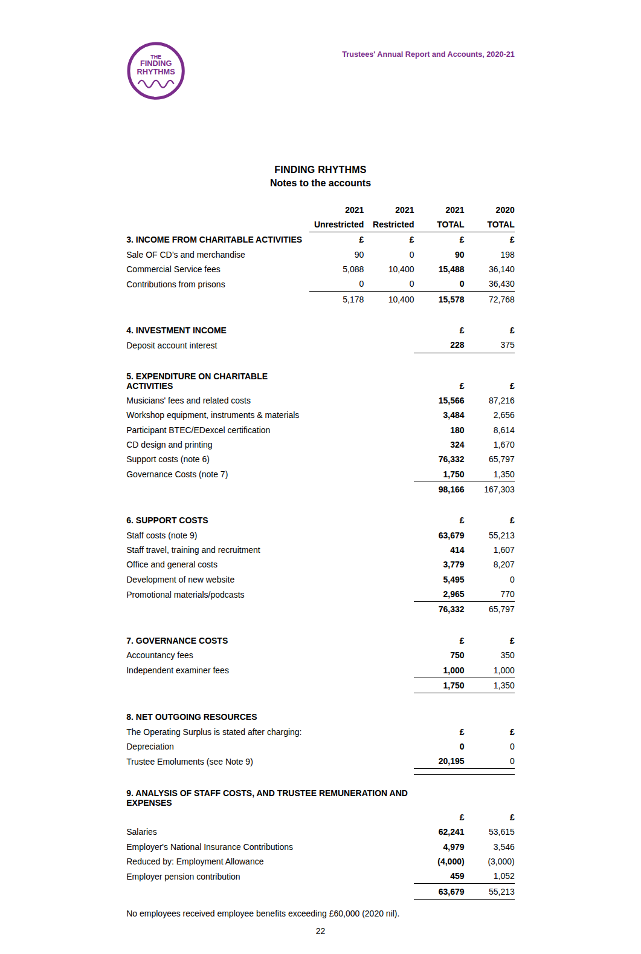THE FINDING RHYTHMS
Trustees' Annual Report and Accounts, 2020-21
FINDING RHYTHMS
Notes to the accounts
| | 2021 | 2021 | 2021 | 2020 |
| | Unrestricted | Restricted | TOTAL | TOTAL |
| 3. INCOME FROM CHARITABLE ACTIVITIES | £ | £ | £ | £ |
| Sale OF CD’s and merchandise | 90 | 0 | 90 | 198 |
| Commercial Service fees | 5,088 | 10,400 | 15,488 | 36,140 |
| Contributions from prisons | 0 | 0 | 0 | 36,430 |
| | 5,178 | 10,400 | 15,578 | 72,768 |
| 4. INVESTMENT INCOME | | | £ | £ |
| Deposit account interest | | | 228 | 375 |
| 5. EXPENDITURE ON CHARITABLE ACTIVITIES | | | £ | £ |
| Musicians' fees and related costs | | | 15,566 | 87,216 |
| Workshop equipment, instruments & materials | | | 3,484 | 2,656 |
| Participant BTEC/EDexcel certification | | | 180 | 8,614 |
| CD design and printing | | | 324 | 1,670 |
| Support costs (note 6) | | | 76,332 | 65,797 |
| Governance Costs (note 7) | | | 1,750 | 1,350 |
| | | | 98,166 | 167,303 |
| 6. SUPPORT COSTS | | | £ | £ |
| Staff costs (note 9) | | | 63,679 | 55,213 |
| Staff travel, training and recruitment | | | 414 | 1,607 |
| Office and general costs | | | 3,779 | 8,207 |
| Development of new website | | | 5,495 | 0 |
| Promotional materials/podcasts | | | 2,965 | 770 |
| | | | 76,332 | 65,797 |
| 7. GOVERNANCE COSTS | | | £ | £ |
| Accountancy fees | | | 750 | 350 |
| Independent examiner fees | | | 1,000 | 1,000 |
| | | | 1,750 | 1,350 |
| 8. NET OUTGOING RESOURCES | | | | |
| The Operating Surplus is stated after charging: | | | £ | £ |
| Depreciation | | | 0 | 0 |
| Trustee Emoluments (see Note 9) | | | 20,195 | 0 |
| 9. ANALYSIS OF STAFF COSTS, AND TRUSTEE REMUNERATION AND EXPENSES | | |
| | | | £ | £ |
| Salaries | | | 62,241 | 53,615 |
| Employer's National Insurance Contributions | | | 4,979 | 3,546 |
| Reduced by: Employment Allowance | | | (4,000) | (3,000) |
| Employer pension contribution | | | 459 | 1,052 |
| | | | 63,679 | 55,213 |
No employees received employee benefits exceeding £60,000 (2020 nil).
22